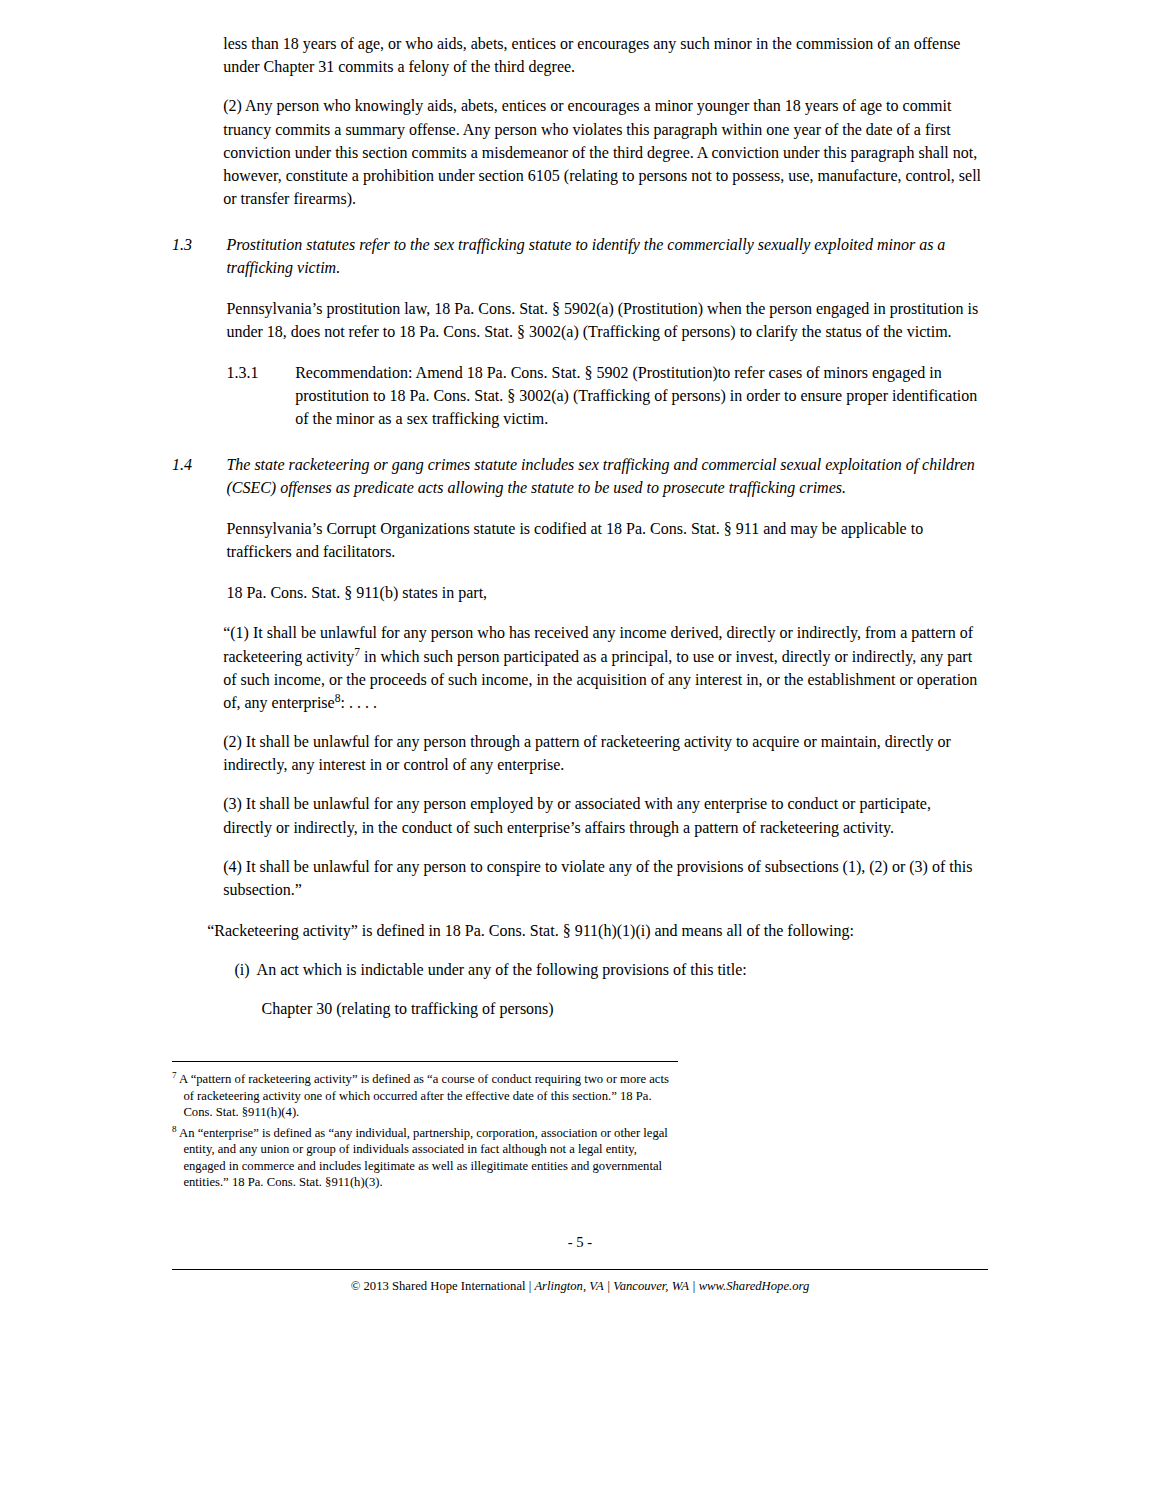less than 18 years of age, or who aids, abets, entices or encourages any such minor in the commission of an offense under Chapter 31 commits a felony of the third degree.
(2) Any person who knowingly aids, abets, entices or encourages a minor younger than 18 years of age to commit truancy commits a summary offense. Any person who violates this paragraph within one year of the date of a first conviction under this section commits a misdemeanor of the third degree. A conviction under this paragraph shall not, however, constitute a prohibition under section 6105 (relating to persons not to possess, use, manufacture, control, sell or transfer firearms).
1.3
Prostitution statutes refer to the sex trafficking statute to identify the commercially sexually exploited minor as a trafficking victim.
Pennsylvania’s prostitution law, 18 Pa. Cons. Stat. § 5902(a) (Prostitution) when the person engaged in prostitution is under 18, does not refer to 18 Pa. Cons. Stat. § 3002(a) (Trafficking of persons) to clarify the status of the victim.
1.3.1
Recommendation: Amend 18 Pa. Cons. Stat. § 5902 (Prostitution)to refer cases of minors engaged in prostitution to 18 Pa. Cons. Stat. § 3002(a) (Trafficking of persons) in order to ensure proper identification of the minor as a sex trafficking victim.
1.4
The state racketeering or gang crimes statute includes sex trafficking and commercial sexual exploitation of children (CSEC) offenses as predicate acts allowing the statute to be used to prosecute trafficking crimes.
Pennsylvania’s Corrupt Organizations statute is codified at 18 Pa. Cons. Stat. § 911 and may be applicable to traffickers and facilitators.
18 Pa. Cons. Stat. § 911(b) states in part,
“(1) It shall be unlawful for any person who has received any income derived, directly or indirectly, from a pattern of racketeering activity7 in which such person participated as a principal, to use or invest, directly or indirectly, any part of such income, or the proceeds of such income, in the acquisition of any interest in, or the establishment or operation of, any enterprise8: . . . .
(2) It shall be unlawful for any person through a pattern of racketeering activity to acquire or maintain, directly or indirectly, any interest in or control of any enterprise.
(3) It shall be unlawful for any person employed by or associated with any enterprise to conduct or participate, directly or indirectly, in the conduct of such enterprise’s affairs through a pattern of racketeering activity.
(4) It shall be unlawful for any person to conspire to violate any of the provisions of subsections (1), (2) or (3) of this subsection.”
“Racketeering activity” is defined in 18 Pa. Cons. Stat. § 911(h)(1)(i) and means all of the following:
(i) An act which is indictable under any of the following provisions of this title:
Chapter 30 (relating to trafficking of persons)
7 A “pattern of racketeering activity” is defined as “a course of conduct requiring two or more acts of racketeering activity one of which occurred after the effective date of this section.” 18 Pa. Cons. Stat. §911(h)(4).
8 An “enterprise” is defined as “any individual, partnership, corporation, association or other legal entity, and any union or group of individuals associated in fact although not a legal entity, engaged in commerce and includes legitimate as well as illegitimate entities and governmental entities.” 18 Pa. Cons. Stat. §911(h)(3).
- 5 -
© 2013 Shared Hope International | Arlington, VA | Vancouver, WA | www.SharedHope.org